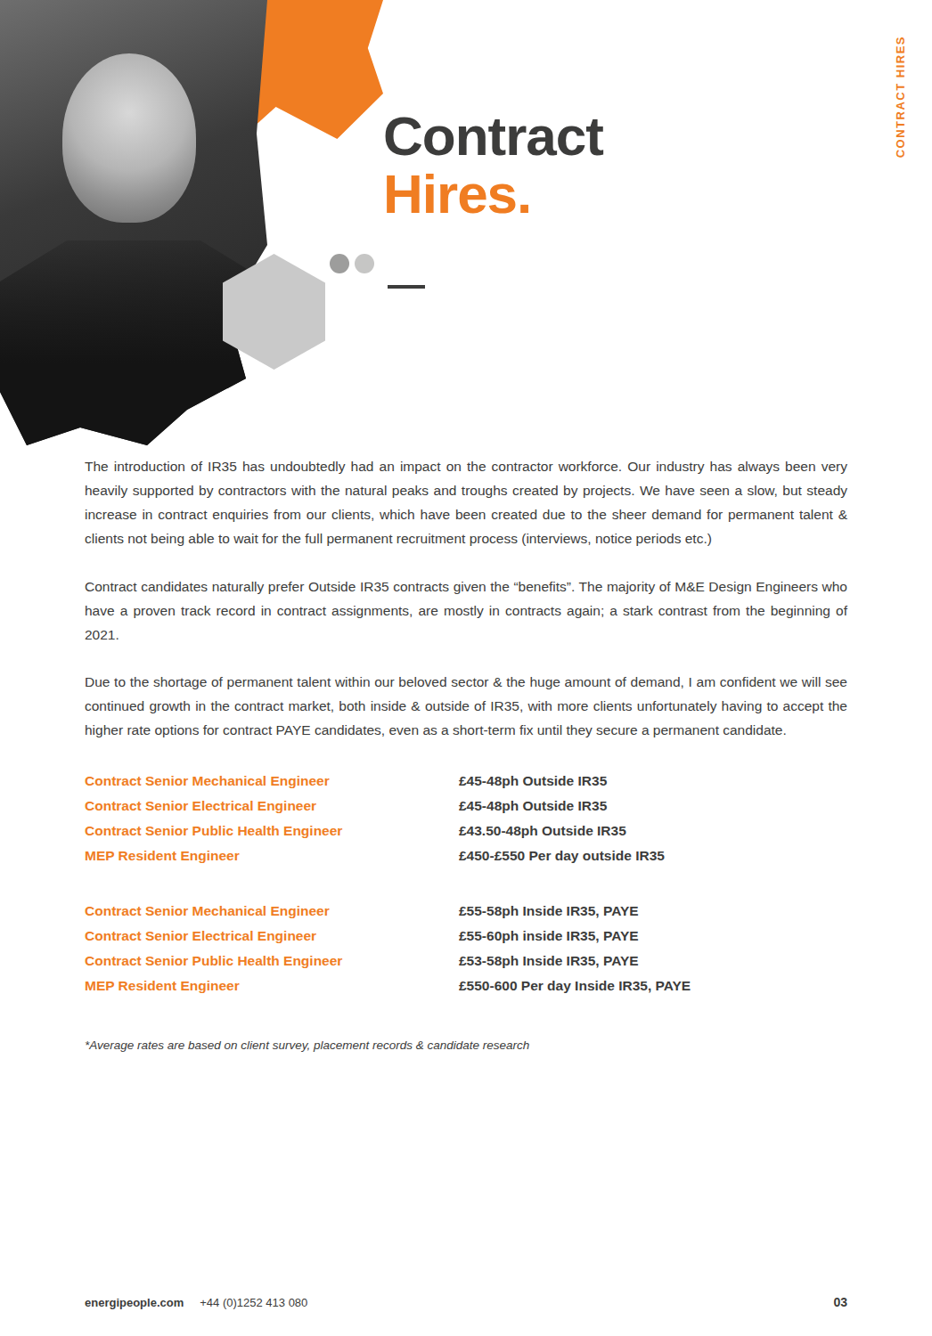Contract Hires
Contract
Hires.
The introduction of IR35 has undoubtedly had an impact on the contractor workforce. Our industry has always been very heavily supported by contractors with the natural peaks and troughs created by projects. We have seen a slow, but steady increase in contract enquiries from our clients, which have been created due to the sheer demand for permanent talent & clients not being able to wait for the full permanent recruitment process (interviews, notice periods etc.)
Contract candidates naturally prefer Outside IR35 contracts given the “benefits”. The majority of M&E Design Engineers who have a proven track record in contract assignments, are mostly in contracts again; a stark contrast from the beginning of 2021.
Due to the shortage of permanent talent within our beloved sector & the huge amount of demand, I am confident we will see continued growth in the contract market, both inside & outside of IR35, with more clients unfortunately having to accept the higher rate options for contract PAYE candidates, even as a short-term fix until they secure a permanent candidate.
| Contract Senior Mechanical Engineer | £45-48ph Outside IR35 |
| Contract Senior Electrical Engineer | £45-48ph Outside IR35 |
| Contract Senior Public Health Engineer | £43.50-48ph Outside IR35 |
| MEP Resident Engineer | £450-£550 Per day outside IR35 |
| Contract Senior Mechanical Engineer | £55-58ph Inside IR35, PAYE |
| Contract Senior Electrical Engineer | £55-60ph inside IR35, PAYE |
| Contract Senior Public Health Engineer | £53-58ph Inside IR35, PAYE |
| MEP Resident Engineer | £550-600 Per day Inside IR35, PAYE |
*Average rates are based on client survey, placement records & candidate research
energipeople.com +44 (0)1252 413 080
03